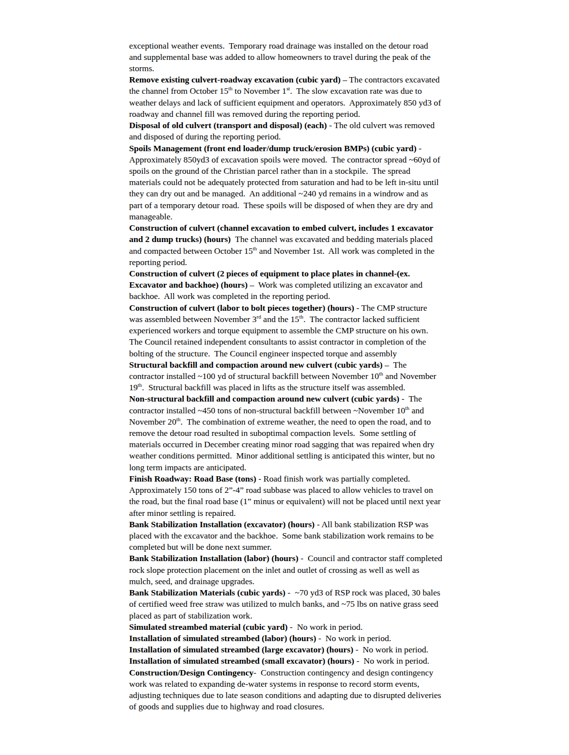exceptional weather events. Temporary road drainage was installed on the detour road and supplemental base was added to allow homeowners to travel during the peak of the storms.
Remove existing culvert-roadway excavation (cubic yard) – The contractors excavated the channel from October 15th to November 1st. The slow excavation rate was due to weather delays and lack of sufficient equipment and operators. Approximately 850 yd3 of roadway and channel fill was removed during the reporting period.
Disposal of old culvert (transport and disposal) (each) - The old culvert was removed and disposed of during the reporting period.
Spoils Management (front end loader/dump truck/erosion BMPs) (cubic yard) - Approximately 850yd3 of excavation spoils were moved. The contractor spread ~60yd of spoils on the ground of the Christian parcel rather than in a stockpile. The spread materials could not be adequately protected from saturation and had to be left in-situ until they can dry out and be managed. An additional ~240 yd remains in a windrow and as part of a temporary detour road. These spoils will be disposed of when they are dry and manageable.
Construction of culvert (channel excavation to embed culvert, includes 1 excavator and 2 dump trucks) (hours) The channel was excavated and bedding materials placed and compacted between October 15th and November 1st. All work was completed in the reporting period.
Construction of culvert (2 pieces of equipment to place plates in channel-(ex. Excavator and backhoe) (hours) – Work was completed utilizing an excavator and backhoe. All work was completed in the reporting period.
Construction of culvert (labor to bolt pieces together) (hours) - The CMP structure was assembled between November 3rd and the 15th. The contractor lacked sufficient experienced workers and torque equipment to assemble the CMP structure on his own. The Council retained independent consultants to assist contractor in completion of the bolting of the structure. The Council engineer inspected torque and assembly
Structural backfill and compaction around new culvert (cubic yards) – The contractor installed ~100 yd of structural backfill between November 10th and November 19th. Structural backfill was placed in lifts as the structure itself was assembled.
Non-structural backfill and compaction around new culvert (cubic yards) - The contractor installed ~450 tons of non-structural backfill between ~November 10th and November 20th. The combination of extreme weather, the need to open the road, and to remove the detour road resulted in suboptimal compaction levels. Some settling of materials occurred in December creating minor road sagging that was repaired when dry weather conditions permitted. Minor additional settling is anticipated this winter, but no long term impacts are anticipated.
Finish Roadway: Road Base (tons) - Road finish work was partially completed. Approximately 150 tons of 2”-4” road subbase was placed to allow vehicles to travel on the road, but the final road base (1” minus or equivalent) will not be placed until next year after minor settling is repaired.
Bank Stabilization Installation (excavator) (hours) - All bank stabilization RSP was placed with the excavator and the backhoe. Some bank stabilization work remains to be completed but will be done next summer.
Bank Stabilization Installation (labor) (hours) - Council and contractor staff completed rock slope protection placement on the inlet and outlet of crossing as well as well as mulch, seed, and drainage upgrades.
Bank Stabilization Materials (cubic yards) - ~70 yd3 of RSP rock was placed, 30 bales of certified weed free straw was utilized to mulch banks, and ~75 lbs on native grass seed placed as part of stabilization work.
Simulated streambed material (cubic yard) - No work in period.
Installation of simulated streambed (labor) (hours) - No work in period.
Installation of simulated streambed (large excavator) (hours) - No work in period.
Installation of simulated streambed (small excavator) (hours) - No work in period.
Construction/Design Contingency- Construction contingency and design contingency work was related to expanding de-water systems in response to record storm events, adjusting techniques due to late season conditions and adapting due to disrupted deliveries of goods and supplies due to highway and road closures.